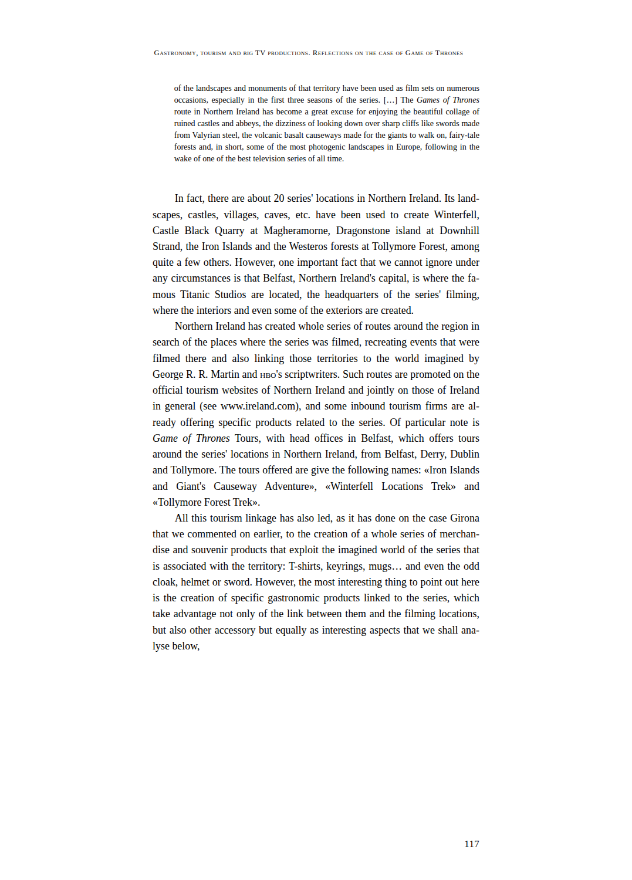Gastronomy, tourism and big TV productions. Reflections on the case of Game of Thrones
of the landscapes and monuments of that territory have been used as film sets on numerous occasions, especially in the first three seasons of the series. […] The Games of Thrones route in Northern Ireland has become a great excuse for enjoying the beautiful collage of ruined castles and abbeys, the dizziness of looking down over sharp cliffs like swords made from Valyrian steel, the volcanic basalt causeways made for the giants to walk on, fairy-tale forests and, in short, some of the most photogenic landscapes in Europe, following in the wake of one of the best television series of all time.
In fact, there are about 20 series' locations in Northern Ireland. Its landscapes, castles, villages, caves, etc. have been used to create Winterfell, Castle Black Quarry at Magheramorne, Dragonstone island at Downhill Strand, the Iron Islands and the Westeros forests at Tollymore Forest, among quite a few others. However, one important fact that we cannot ignore under any circumstances is that Belfast, Northern Ireland's capital, is where the famous Titanic Studios are located, the headquarters of the series' filming, where the interiors and even some of the exteriors are created.
Northern Ireland has created whole series of routes around the region in search of the places where the series was filmed, recreating events that were filmed there and also linking those territories to the world imagined by George R. R. Martin and hbo's scriptwriters. Such routes are promoted on the official tourism websites of Northern Ireland and jointly on those of Ireland in general (see www.ireland.com), and some inbound tourism firms are already offering specific products related to the series. Of particular note is Game of Thrones Tours, with head offices in Belfast, which offers tours around the series' locations in Northern Ireland, from Belfast, Derry, Dublin and Tollymore. The tours offered are give the following names: «Iron Islands and Giant's Causeway Adventure», «Winterfell Locations Trek» and «Tollymore Forest Trek».
All this tourism linkage has also led, as it has done on the case Girona that we commented on earlier, to the creation of a whole series of merchandise and souvenir products that exploit the imagined world of the series that is associated with the territory: T-shirts, keyrings, mugs… and even the odd cloak, helmet or sword. However, the most interesting thing to point out here is the creation of specific gastronomic products linked to the series, which take advantage not only of the link between them and the filming locations, but also other accessory but equally as interesting aspects that we shall analyse below,
117